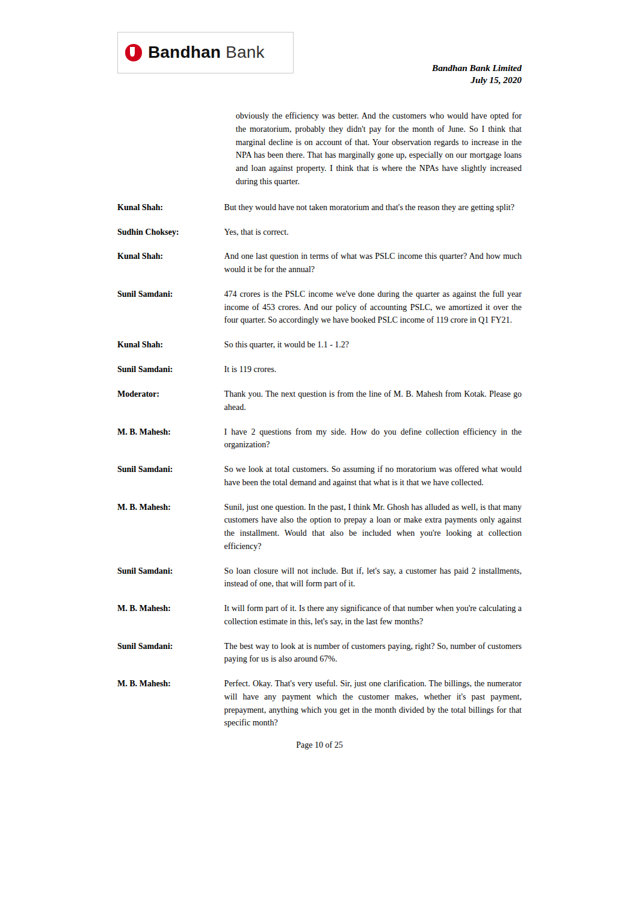Bandhan Bank
Bandhan Bank Limited
July 15, 2020
obviously the efficiency was better. And the customers who would have opted for the moratorium, probably they didn't pay for the month of June. So I think that marginal decline is on account of that. Your observation regards to increase in the NPA has been there. That has marginally gone up, especially on our mortgage loans and loan against property. I think that is where the NPAs have slightly increased during this quarter.
Kunal Shah:
But they would have not taken moratorium and that's the reason they are getting split?
Sudhin Choksey:
Yes, that is correct.
Kunal Shah:
And one last question in terms of what was PSLC income this quarter? And how much would it be for the annual?
Sunil Samdani:
474 crores is the PSLC income we've done during the quarter as against the full year income of 453 crores. And our policy of accounting PSLC, we amortized it over the four quarter. So accordingly we have booked PSLC income of 119 crore in Q1 FY21.
Kunal Shah:
So this quarter, it would be 1.1 - 1.2?
Sunil Samdani:
It is 119 crores.
Moderator:
Thank you. The next question is from the line of M. B. Mahesh from Kotak. Please go ahead.
M. B. Mahesh:
I have 2 questions from my side. How do you define collection efficiency in the organization?
Sunil Samdani:
So we look at total customers. So assuming if no moratorium was offered what would have been the total demand and against that what is it that we have collected.
M. B. Mahesh:
Sunil, just one question. In the past, I think Mr. Ghosh has alluded as well, is that many customers have also the option to prepay a loan or make extra payments only against the installment. Would that also be included when you're looking at collection efficiency?
Sunil Samdani:
So loan closure will not include. But if, let's say, a customer has paid 2 installments, instead of one, that will form part of it.
M. B. Mahesh:
It will form part of it. Is there any significance of that number when you're calculating a collection estimate in this, let's say, in the last few months?
Sunil Samdani:
The best way to look at is number of customers paying, right? So, number of customers paying for us is also around 67%.
M. B. Mahesh:
Perfect. Okay. That's very useful. Sir, just one clarification. The billings, the numerator will have any payment which the customer makes, whether it's past payment, prepayment, anything which you get in the month divided by the total billings for that specific month?
Page 10 of 25